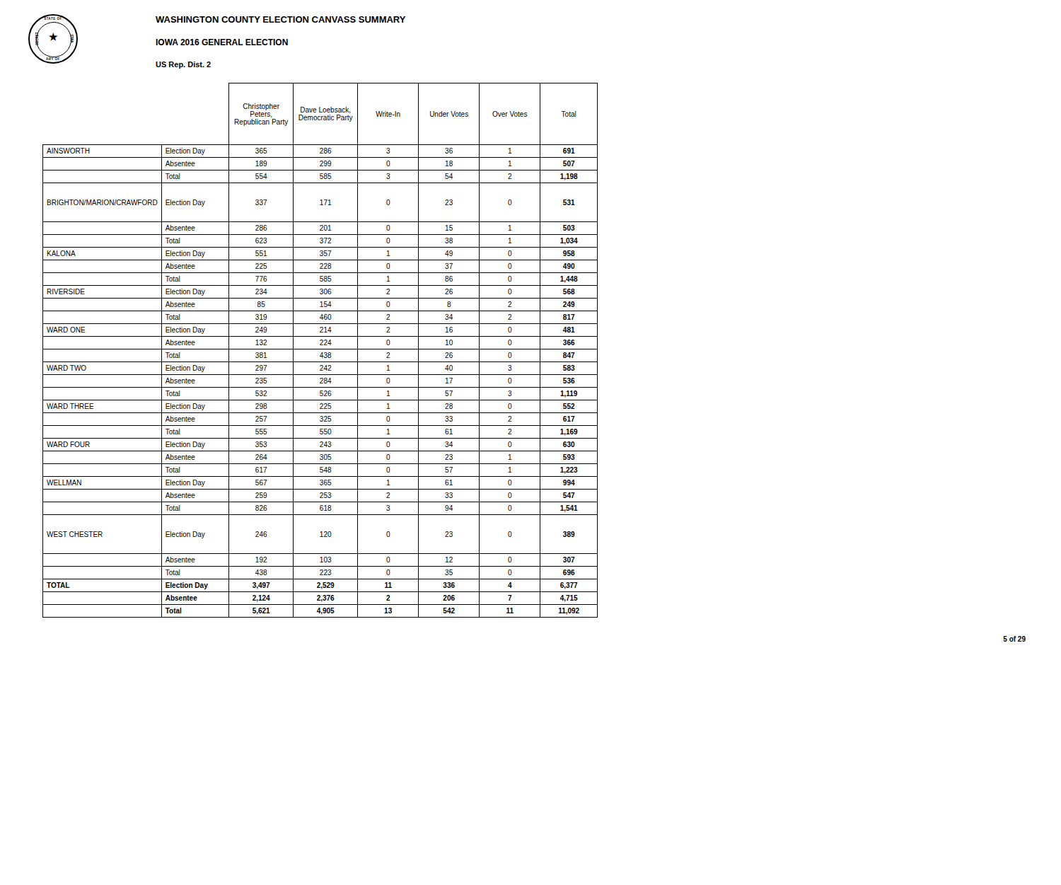STATE OF
ARY OF
SECRET
IOWA
★
WASHINGTON COUNTY ELECTION CANVASS SUMMARY
IOWA 2016 GENERAL ELECTION
US Rep. Dist. 2
| | | Christopher Peters, Republican Party | Dave Loebsack, Democratic Party | Write-In | Under Votes | Over Votes | Total |
| --- | --- | --- | --- | --- | --- | --- | --- |
| AINSWORTH | Election Day | 365 | 286 | 3 | 36 | 1 | 691 |
| | Absentee | 189 | 299 | 0 | 18 | 1 | 507 |
| | Total | 554 | 585 | 3 | 54 | 2 | 1,198 |
| BRIGHTON/MARION/CRAWFORD | Election Day | 337 | 171 | 0 | 23 | 0 | 531 |
| | Absentee | 286 | 201 | 0 | 15 | 1 | 503 |
| | Total | 623 | 372 | 0 | 38 | 1 | 1,034 |
| KALONA | Election Day | 551 | 357 | 1 | 49 | 0 | 958 |
| | Absentee | 225 | 228 | 0 | 37 | 0 | 490 |
| | Total | 776 | 585 | 1 | 86 | 0 | 1,448 |
| RIVERSIDE | Election Day | 234 | 306 | 2 | 26 | 0 | 568 |
| | Absentee | 85 | 154 | 0 | 8 | 2 | 249 |
| | Total | 319 | 460 | 2 | 34 | 2 | 817 |
| WARD ONE | Election Day | 249 | 214 | 2 | 16 | 0 | 481 |
| | Absentee | 132 | 224 | 0 | 10 | 0 | 366 |
| | Total | 381 | 438 | 2 | 26 | 0 | 847 |
| WARD TWO | Election Day | 297 | 242 | 1 | 40 | 3 | 583 |
| | Absentee | 235 | 284 | 0 | 17 | 0 | 536 |
| | Total | 532 | 526 | 1 | 57 | 3 | 1,119 |
| WARD THREE | Election Day | 298 | 225 | 1 | 28 | 0 | 552 |
| | Absentee | 257 | 325 | 0 | 33 | 2 | 617 |
| | Total | 555 | 550 | 1 | 61 | 2 | 1,169 |
| WARD FOUR | Election Day | 353 | 243 | 0 | 34 | 0 | 630 |
| | Absentee | 264 | 305 | 0 | 23 | 1 | 593 |
| | Total | 617 | 548 | 0 | 57 | 1 | 1,223 |
| WELLMAN | Election Day | 567 | 365 | 1 | 61 | 0 | 994 |
| | Absentee | 259 | 253 | 2 | 33 | 0 | 547 |
| | Total | 826 | 618 | 3 | 94 | 0 | 1,541 |
| WEST CHESTER | Election Day | 246 | 120 | 0 | 23 | 0 | 389 |
| | Absentee | 192 | 103 | 0 | 12 | 0 | 307 |
| | Total | 438 | 223 | 0 | 35 | 0 | 696 |
| TOTAL | Election Day | 3,497 | 2,529 | 11 | 336 | 4 | 6,377 |
| | Absentee | 2,124 | 2,376 | 2 | 206 | 7 | 4,715 |
| | Total | 5,621 | 4,905 | 13 | 542 | 11 | 11,092 |
5 of 29